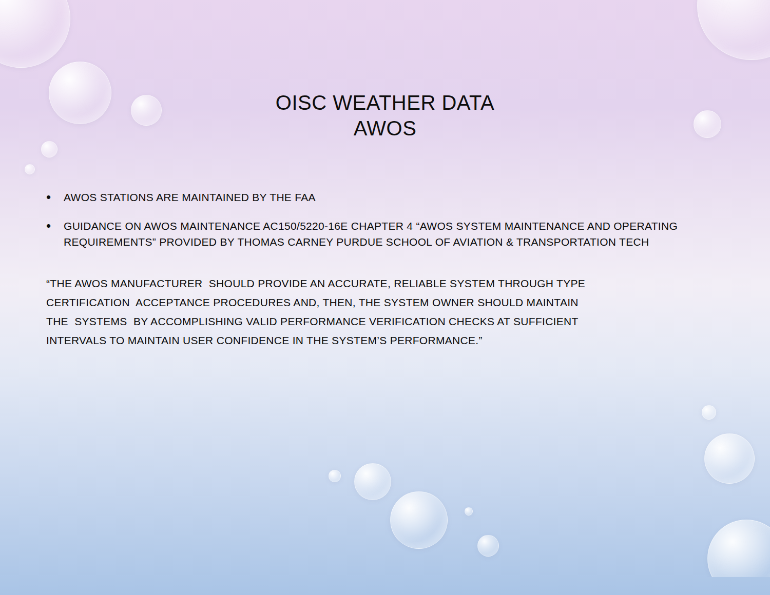OISC WEATHER DATA
AWOS
AWOS STATIONS ARE MAINTAINED BY THE FAA
GUIDANCE ON AWOS MAINTENANCE AC150/5220-16E CHAPTER 4 “AWOS SYSTEM MAINTENANCE AND OPERATING REQUIREMENTS” PROVIDED BY THOMAS CARNEY PURDUE SCHOOL OF AVIATION & TRANSPORTATION TECH
“THE AWOS MANUFACTURER SHOULD PROVIDE AN ACCURATE, RELIABLE SYSTEM THROUGH TYPE
CERTIFICATION ACCEPTANCE PROCEDURES AND, THEN, THE SYSTEM OWNER SHOULD MAINTAIN
THE SYSTEMS BY ACCOMPLISHING VALID PERFORMANCE VERIFICATION CHECKS AT SUFFICIENT
INTERVALS TO MAINTAIN USER CONFIDENCE IN THE SYSTEM’S PERFORMANCE.”